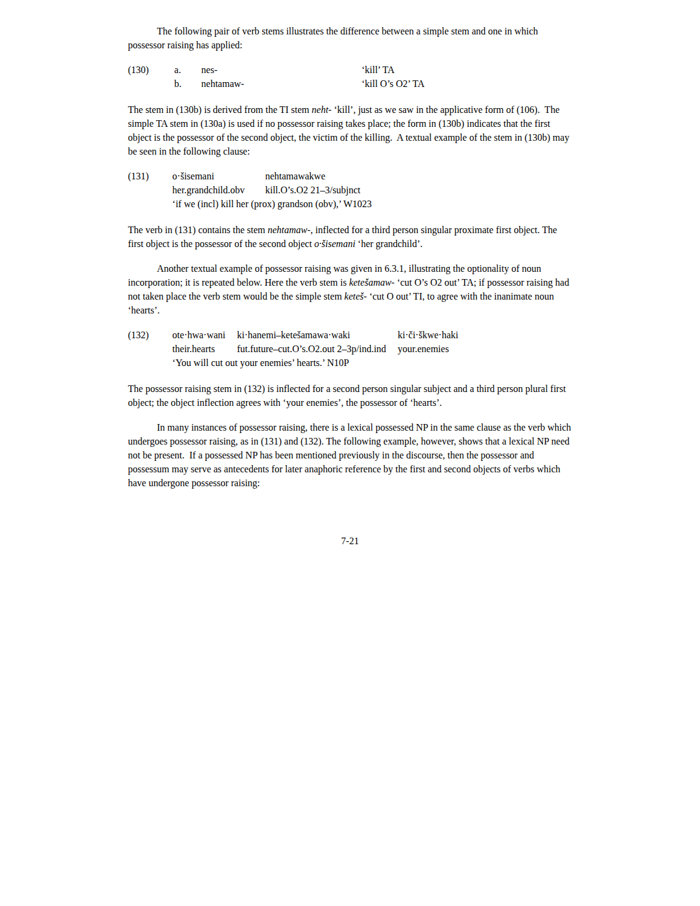The following pair of verb stems illustrates the difference between a simple stem and one in which possessor raising has applied:
| (130) | a. | nes- | ‘kill’ TA |
| | b. | nehtamaw- | ‘kill O’s O2’ TA |
The stem in (130b) is derived from the TI stem neht- ‘kill’, just as we saw in the applicative form of (106). The simple TA stem in (130a) is used if no possessor raising takes place; the form in (130b) indicates that the first object is the possessor of the second object, the victim of the killing. A textual example of the stem in (130b) may be seen in the following clause:
| (131) | o·šisemani | nehtamawakwe |
| | her.grandchild.obv | kill.O’s.O2 21–3/subjnct |
| | ‘if we (incl) kill her (prox) grandson (obv),’ W1023 |
The verb in (131) contains the stem nehtamaw-, inflected for a third person singular proximate first object. The first object is the possessor of the second object o·šisemani ‘her grandchild’.
Another textual example of possessor raising was given in 6.3.1, illustrating the optionality of noun incorporation; it is repeated below. Here the verb stem is ketešamaw- ‘cut O’s O2 out’ TA; if possessor raising had not taken place the verb stem would be the simple stem keteš- ‘cut O out’ TI, to agree with the inanimate noun ‘hearts’.
| (132) | ote·hwa·wani | ki·hanemi–ketešamawa·waki | ki·či·škwe·haki |
| | their.hearts | fut.future–cut.O’s.O2.out 2–3p/ind.ind | your.enemies |
| | ‘You will cut out your enemies’ hearts.’ N10P |
The possessor raising stem in (132) is inflected for a second person singular subject and a third person plural first object; the object inflection agrees with ‘your enemies’, the possessor of ‘hearts’.
In many instances of possessor raising, there is a lexical possessed NP in the same clause as the verb which undergoes possessor raising, as in (131) and (132). The following example, however, shows that a lexical NP need not be present. If a possessed NP has been mentioned previously in the discourse, then the possessor and possessum may serve as antecedents for later anaphoric reference by the first and second objects of verbs which have undergone possessor raising:
7-21